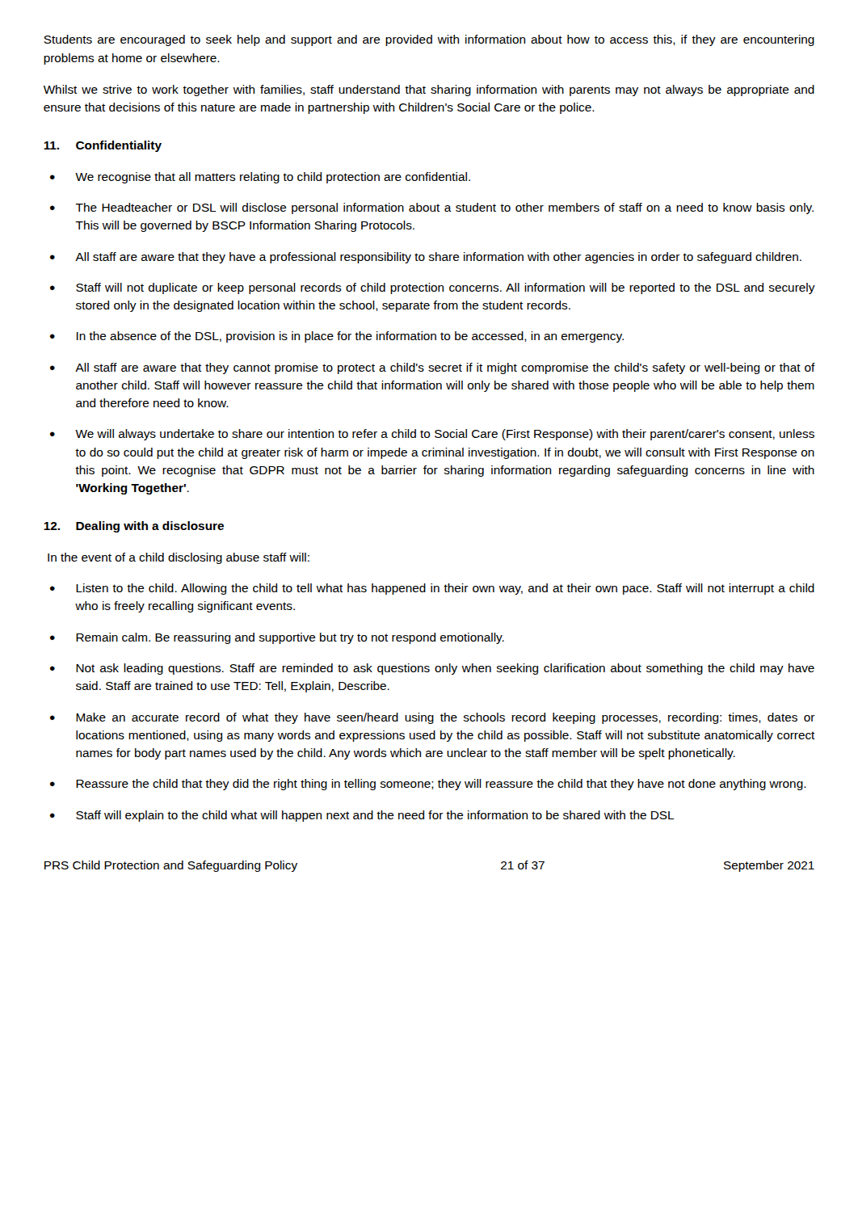Students are encouraged to seek help and support and are provided with information about how to access this, if they are encountering problems at home or elsewhere.
Whilst we strive to work together with families, staff understand that sharing information with parents may not always be appropriate and ensure that decisions of this nature are made in partnership with Children's Social Care or the police.
11. Confidentiality
We recognise that all matters relating to child protection are confidential.
The Headteacher or DSL will disclose personal information about a student to other members of staff on a need to know basis only. This will be governed by BSCP Information Sharing Protocols.
All staff are aware that they have a professional responsibility to share information with other agencies in order to safeguard children.
Staff will not duplicate or keep personal records of child protection concerns. All information will be reported to the DSL and securely stored only in the designated location within the school, separate from the student records.
In the absence of the DSL, provision is in place for the information to be accessed, in an emergency.
All staff are aware that they cannot promise to protect a child's secret if it might compromise the child's safety or well-being or that of another child. Staff will however reassure the child that information will only be shared with those people who will be able to help them and therefore need to know.
We will always undertake to share our intention to refer a child to Social Care (First Response) with their parent/carer's consent, unless to do so could put the child at greater risk of harm or impede a criminal investigation. If in doubt, we will consult with First Response on this point. We recognise that GDPR must not be a barrier for sharing information regarding safeguarding concerns in line with 'Working Together'.
12. Dealing with a disclosure
In the event of a child disclosing abuse staff will:
Listen to the child. Allowing the child to tell what has happened in their own way, and at their own pace. Staff will not interrupt a child who is freely recalling significant events.
Remain calm. Be reassuring and supportive but try to not respond emotionally.
Not ask leading questions. Staff are reminded to ask questions only when seeking clarification about something the child may have said. Staff are trained to use TED: Tell, Explain, Describe.
Make an accurate record of what they have seen/heard using the schools record keeping processes, recording: times, dates or locations mentioned, using as many words and expressions used by the child as possible. Staff will not substitute anatomically correct names for body part names used by the child. Any words which are unclear to the staff member will be spelt phonetically.
Reassure the child that they did the right thing in telling someone; they will reassure the child that they have not done anything wrong.
Staff will explain to the child what will happen next and the need for the information to be shared with the DSL
PRS Child Protection and Safeguarding Policy
21 of 37
September 2021